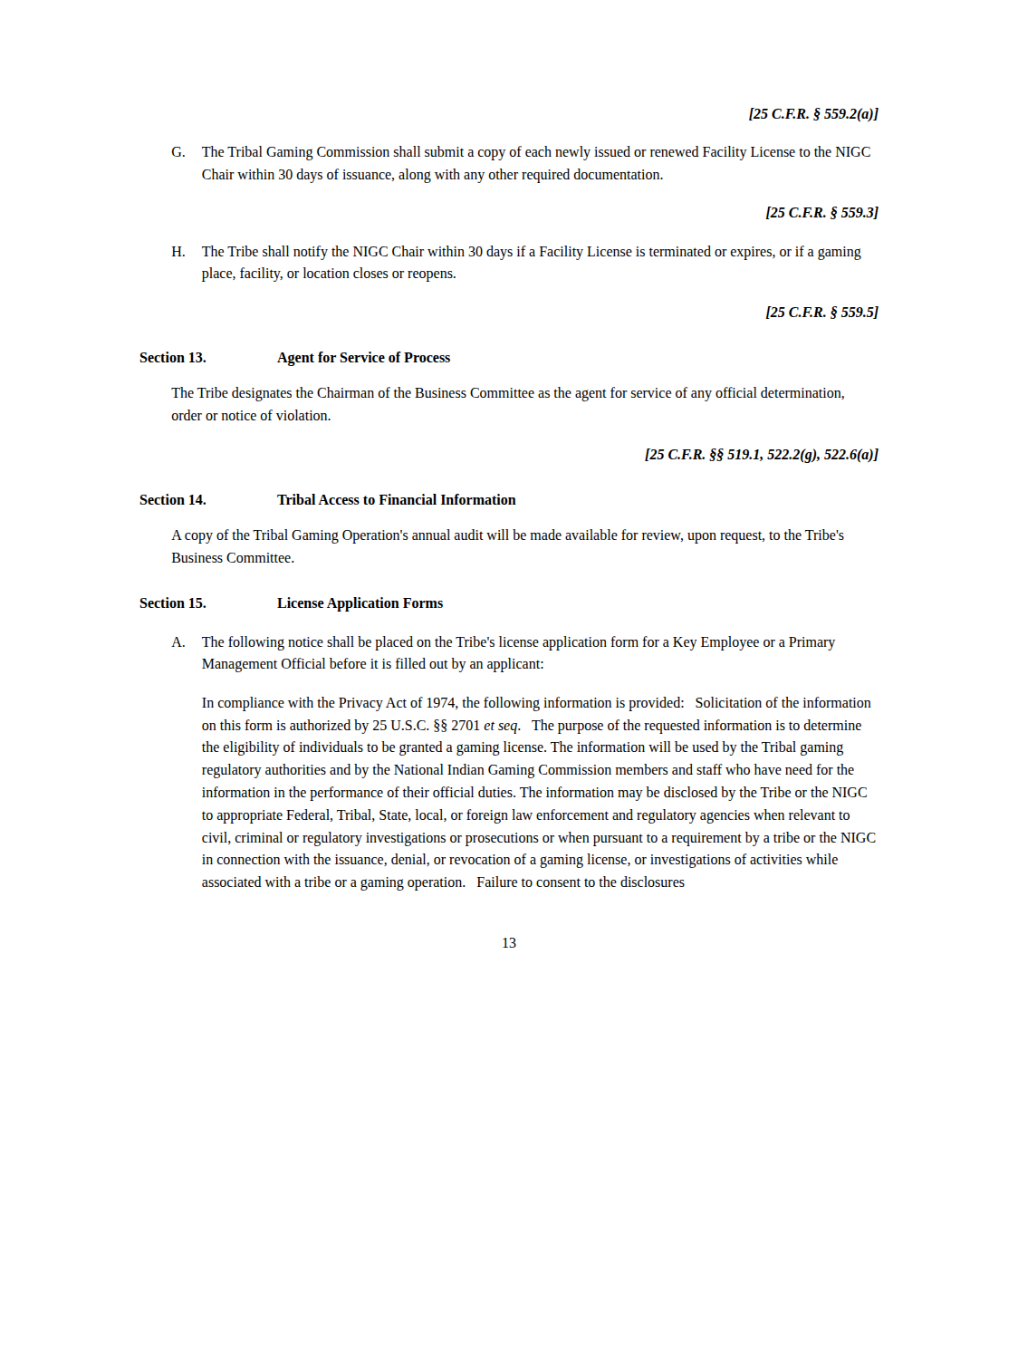[25 C.F.R. § 559.2(a)]
G.
The Tribal Gaming Commission shall submit a copy of each newly issued or renewed Facility License to the NIGC Chair within 30 days of issuance, along with any other required documentation.
[25 C.F.R. § 559.3]
H.
The Tribe shall notify the NIGC Chair within 30 days if a Facility License is terminated or expires, or if a gaming place, facility, or location closes or reopens.
[25 C.F.R. § 559.5]
Section 13.
Agent for Service of Process
The Tribe designates the Chairman of the Business Committee as the agent for service of any official determination, order or notice of violation.
[25 C.F.R. §§ 519.1, 522.2(g), 522.6(a)]
Section 14.
Tribal Access to Financial Information
A copy of the Tribal Gaming Operation's annual audit will be made available for review, upon request, to the Tribe's Business Committee.
Section 15.
License Application Forms
A.
The following notice shall be placed on the Tribe's license application form for a Key Employee or a Primary Management Official before it is filled out by an applicant:
In compliance with the Privacy Act of 1974, the following information is provided: Solicitation of the information on this form is authorized by 25 U.S.C. §§ 2701 et seq. The purpose of the requested information is to determine the eligibility of individuals to be granted a gaming license. The information will be used by the Tribal gaming regulatory authorities and by the National Indian Gaming Commission members and staff who have need for the information in the performance of their official duties. The information may be disclosed by the Tribe or the NIGC to appropriate Federal, Tribal, State, local, or foreign law enforcement and regulatory agencies when relevant to civil, criminal or regulatory investigations or prosecutions or when pursuant to a requirement by a tribe or the NIGC in connection with the issuance, denial, or revocation of a gaming license, or investigations of activities while associated with a tribe or a gaming operation. Failure to consent to the disclosures
13